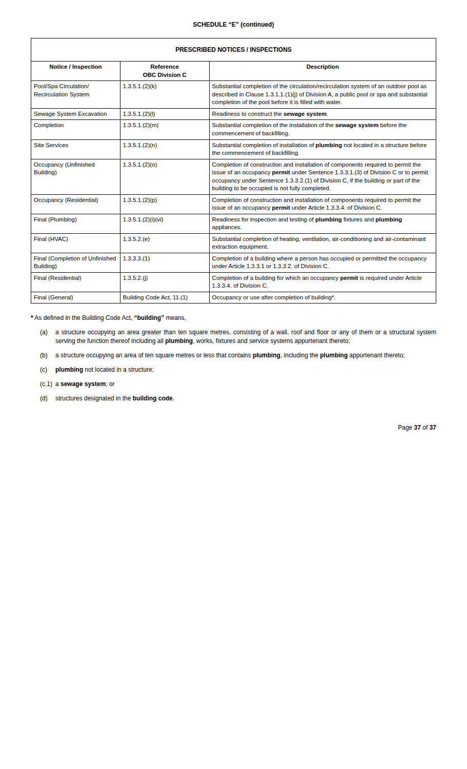SCHEDULE “E” (continued)
PRESCRIBED NOTICES / INSPECTIONS
| Notice / Inspection | Reference OBC Division C | Description |
| --- | --- | --- |
| Pool/Spa Circulation/ Recirculation System | 1.3.5.1.(2)(k) | Substantial completion of the circulation/recirculation system of an outdoor pool as described in Clause 1.3.1.1.(1)(j) of Division A, a public pool or spa and substantial completion of the pool before it is filled with water. |
| Sewage System Excavation | 1.3.5.1.(2)(l) | Readiness to construct the sewage system . |
| Completion | 1.3.5.1.(2)(m) | Substantial completion of the installation of the sewage system before the commencement of backfilling. |
| Site Services | 1.3.5.1.(2)(n) | Substantial completion of installation of plumbing not located in a structure before the commencement of backfilling. |
| Occupancy (Unfinished Building) | 1.3.5.1.(2)(o) | Completion of construction and installation of components required to permit the issue of an occupancy permit under Sentence 1.3.3.1.(3) of Division C or to permit occupancy under Sentence 1.3.3.2.(1) of Division C, if the building or part of the building to be occupied is not fully completed. |
| Occupancy (Residential) | 1.3.5.1.(2)(p) | Completion of construction and installation of components required to permit the issue of an occupancy permit under Article 1.3.3.4. of Division C. |
| Final (Plumbing) | 1.3.5.1.(2)(i)(vi) | Readiness for inspection and testing of plumbing fixtures and plumbing appliances. |
| Final (HVAC) | 1.3.5.2.(e) | Substantial completion of heating, ventilation, air-conditioning and air-contaminant extraction equipment. |
| Final (Completion of Unfinished Building) | 1.3.3.3.(1) | Completion of a building where a person has occupied or permitted the occupancy under Article 1.3.3.1 or 1.3.3.2. of Division C. |
| Final (Residential) | 1.3.5.2.(j) | Completion of a building for which an occupancy permit is required under Article 1.3.3.4. of Division C. |
| Final (General) | Building Code Act, 11.(1) | Occupancy or use after completion of building*. |
* As defined in the Building Code Act, “building” means,
(a) a structure occupying an area greater than ten square metres, consisting of a wall, roof and floor or any of them or a structural system serving the function thereof including all plumbing, works, fixtures and service systems appurtenant thereto;
(b) a structure occupying an area of ten square metres or less that contains plumbing, including the plumbing appurtenant thereto;
(c) plumbing not located in a structure;
(c.1) a sewage system; or
(d) structures designated in the building code.
Page 37 of 37